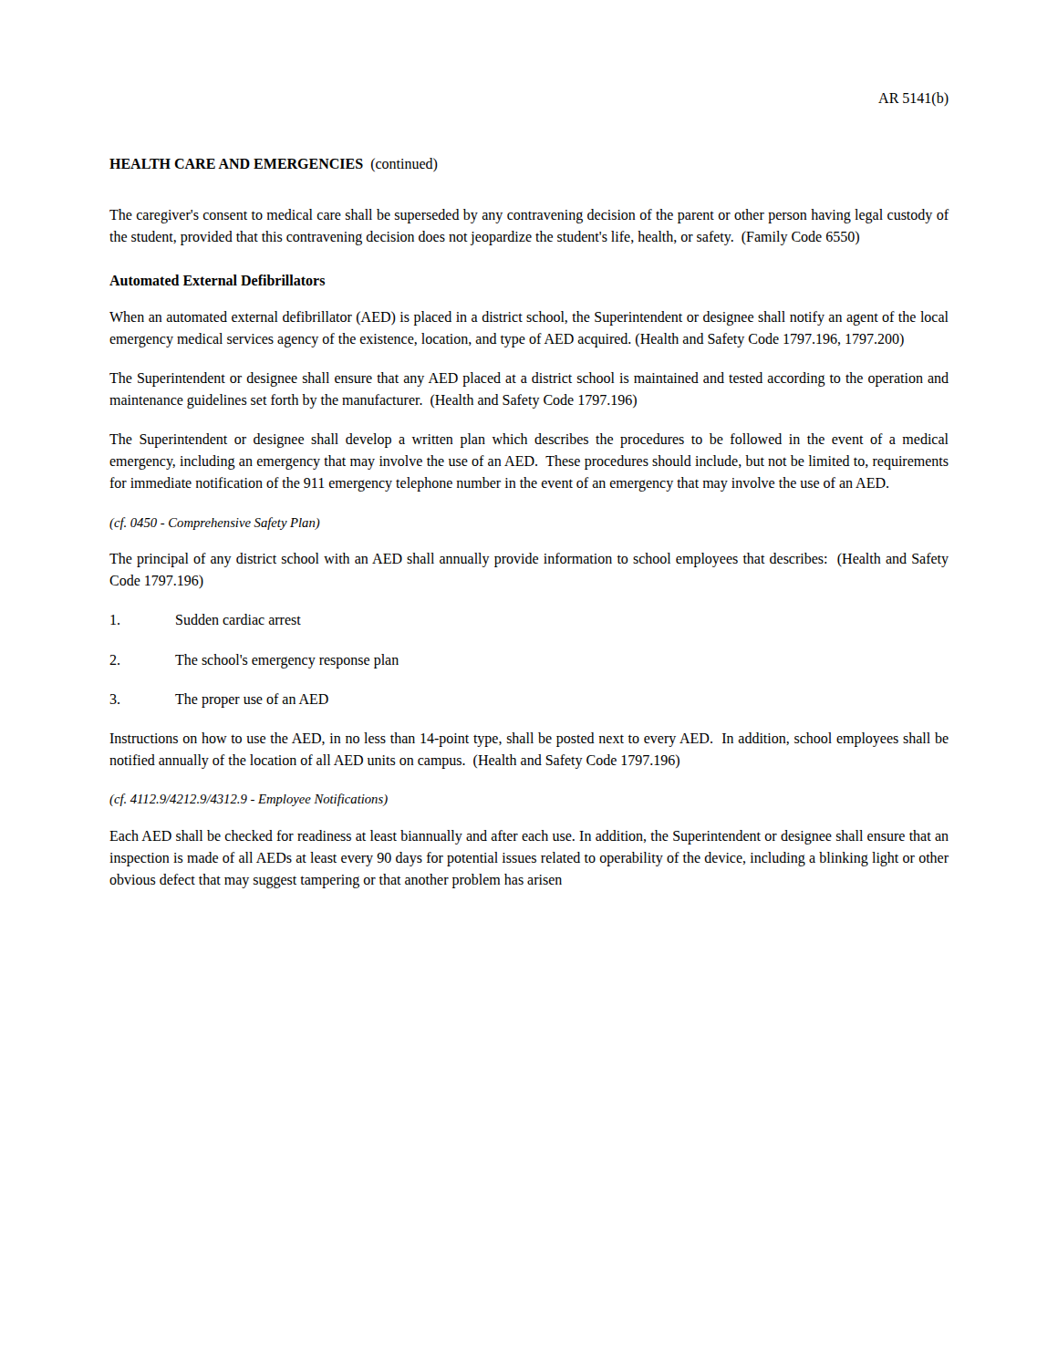AR 5141(b)
HEALTH CARE AND EMERGENCIES (continued)
The caregiver's consent to medical care shall be superseded by any contravening decision of the parent or other person having legal custody of the student, provided that this contravening decision does not jeopardize the student's life, health, or safety. (Family Code 6550)
Automated External Defibrillators
When an automated external defibrillator (AED) is placed in a district school, the Superintendent or designee shall notify an agent of the local emergency medical services agency of the existence, location, and type of AED acquired. (Health and Safety Code 1797.196, 1797.200)
The Superintendent or designee shall ensure that any AED placed at a district school is maintained and tested according to the operation and maintenance guidelines set forth by the manufacturer. (Health and Safety Code 1797.196)
The Superintendent or designee shall develop a written plan which describes the procedures to be followed in the event of a medical emergency, including an emergency that may involve the use of an AED. These procedures should include, but not be limited to, requirements for immediate notification of the 911 emergency telephone number in the event of an emergency that may involve the use of an AED.
(cf. 0450 - Comprehensive Safety Plan)
The principal of any district school with an AED shall annually provide information to school employees that describes: (Health and Safety Code 1797.196)
1. Sudden cardiac arrest
2. The school's emergency response plan
3. The proper use of an AED
Instructions on how to use the AED, in no less than 14-point type, shall be posted next to every AED. In addition, school employees shall be notified annually of the location of all AED units on campus. (Health and Safety Code 1797.196)
(cf. 4112.9/4212.9/4312.9 - Employee Notifications)
Each AED shall be checked for readiness at least biannually and after each use. In addition, the Superintendent or designee shall ensure that an inspection is made of all AEDs at least every 90 days for potential issues related to operability of the device, including a blinking light or other obvious defect that may suggest tampering or that another problem has arisen